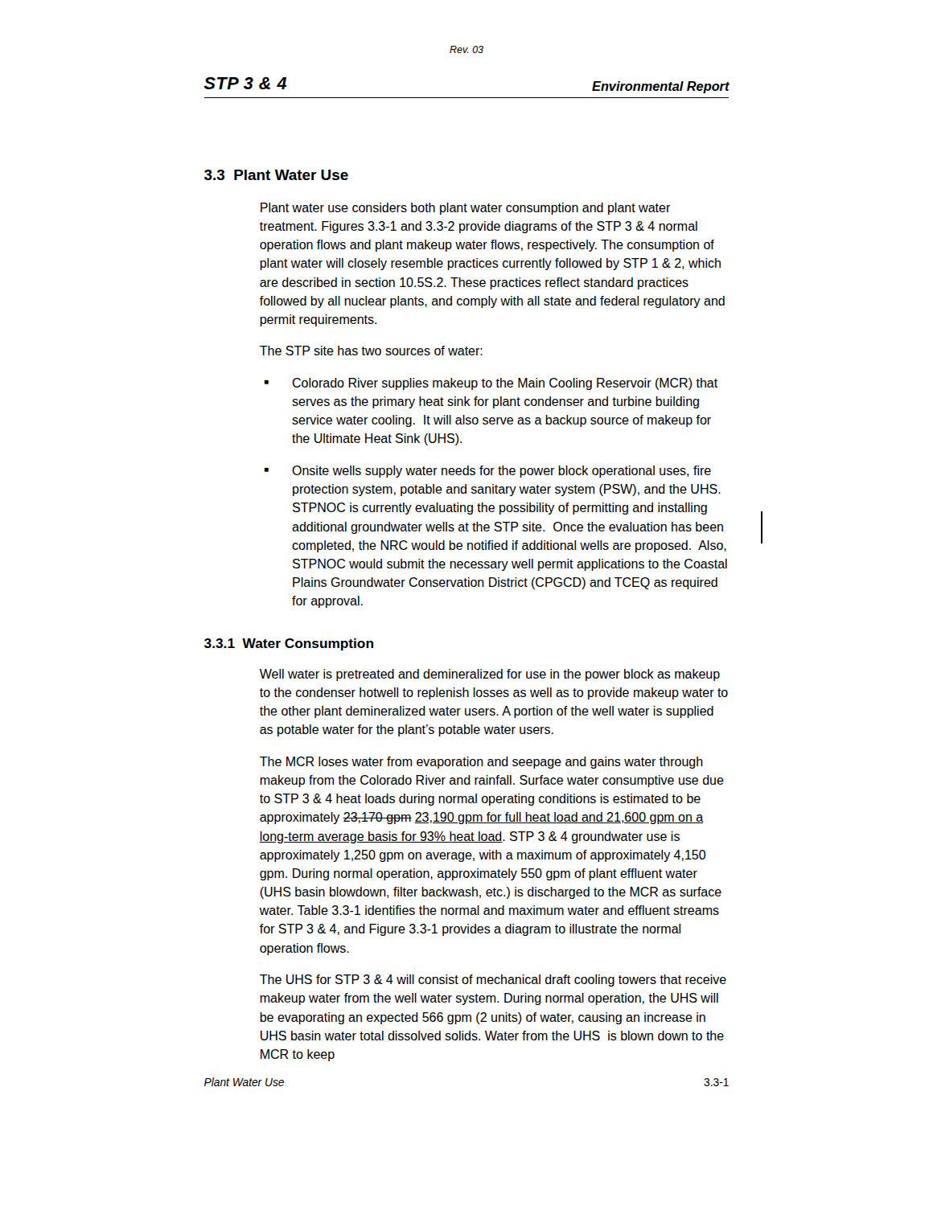Rev. 03
STP 3 & 4
Environmental Report
3.3 Plant Water Use
Plant water use considers both plant water consumption and plant water treatment. Figures 3.3-1 and 3.3-2 provide diagrams of the STP 3 & 4 normal operation flows and plant makeup water flows, respectively. The consumption of plant water will closely resemble practices currently followed by STP 1 & 2, which are described in section 10.5S.2. These practices reflect standard practices followed by all nuclear plants, and comply with all state and federal regulatory and permit requirements.
The STP site has two sources of water:
Colorado River supplies makeup to the Main Cooling Reservoir (MCR) that serves as the primary heat sink for plant condenser and turbine building service water cooling. It will also serve as a backup source of makeup for the Ultimate Heat Sink (UHS).
Onsite wells supply water needs for the power block operational uses, fire protection system, potable and sanitary water system (PSW), and the UHS. STPNOC is currently evaluating the possibility of permitting and installing additional groundwater wells at the STP site. Once the evaluation has been completed, the NRC would be notified if additional wells are proposed. Also, STPNOC would submit the necessary well permit applications to the Coastal Plains Groundwater Conservation District (CPGCD) and TCEQ as required for approval.
3.3.1 Water Consumption
Well water is pretreated and demineralized for use in the power block as makeup to the condenser hotwell to replenish losses as well as to provide makeup water to the other plant demineralized water users. A portion of the well water is supplied as potable water for the plant’s potable water users.
The MCR loses water from evaporation and seepage and gains water through makeup from the Colorado River and rainfall. Surface water consumptive use due to STP 3 & 4 heat loads during normal operating conditions is estimated to be approximately 23,170 gpm 23,190 gpm for full heat load and 21,600 gpm on a long-term average basis for 93% heat load. STP 3 & 4 groundwater use is approximately 1,250 gpm on average, with a maximum of approximately 4,150 gpm. During normal operation, approximately 550 gpm of plant effluent water (UHS basin blowdown, filter backwash, etc.) is discharged to the MCR as surface water. Table 3.3-1 identifies the normal and maximum water and effluent streams for STP 3 & 4, and Figure 3.3-1 provides a diagram to illustrate the normal operation flows.
The UHS for STP 3 & 4 will consist of mechanical draft cooling towers that receive makeup water from the well water system. During normal operation, the UHS will be evaporating an expected 566 gpm (2 units) of water, causing an increase in UHS basin water total dissolved solids. Water from the UHS is blown down to the MCR to keep
Plant Water Use
3.3-1